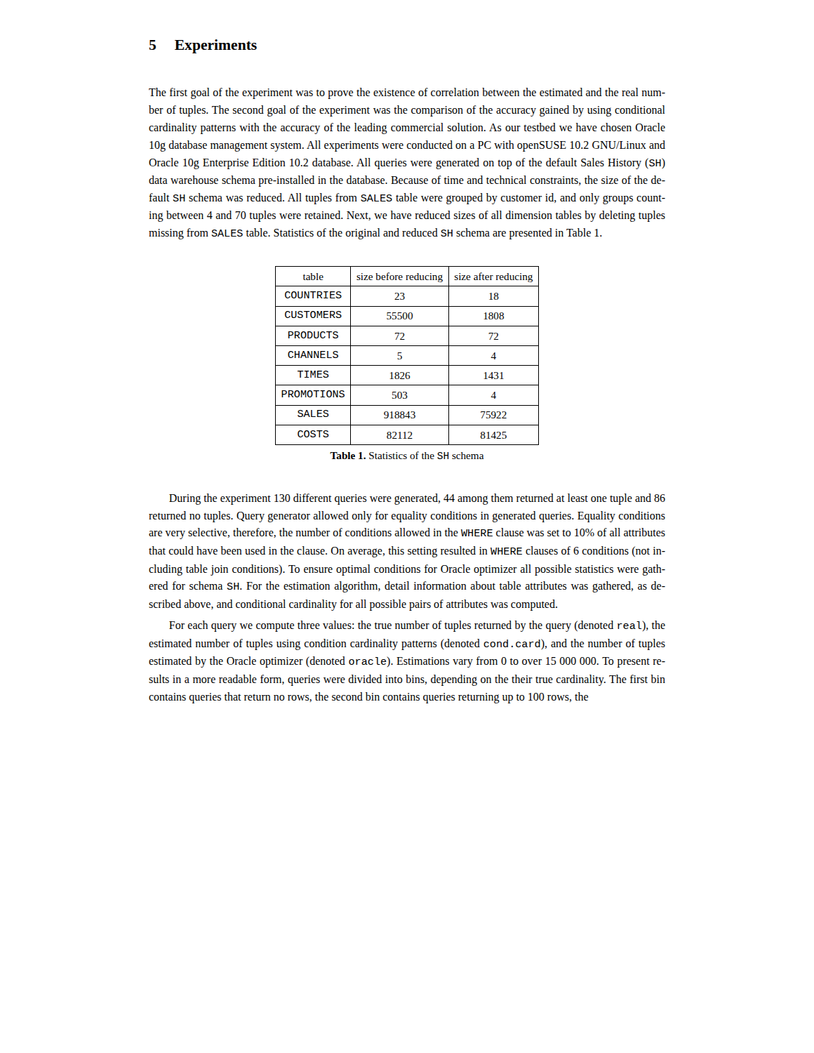5 Experiments
The first goal of the experiment was to prove the existence of correlation between the estimated and the real number of tuples. The second goal of the experiment was the comparison of the accuracy gained by using conditional cardinality patterns with the accuracy of the leading commercial solution. As our testbed we have chosen Oracle 10g database management system. All experiments were conducted on a PC with openSUSE 10.2 GNU/Linux and Oracle 10g Enterprise Edition 10.2 database. All queries were generated on top of the default Sales History (SH) data warehouse schema pre-installed in the database. Because of time and technical constraints, the size of the default SH schema was reduced. All tuples from SALES table were grouped by customer id, and only groups counting between 4 and 70 tuples were retained. Next, we have reduced sizes of all dimension tables by deleting tuples missing from SALES table. Statistics of the original and reduced SH schema are presented in Table 1.
| table | size before reducing | size after reducing |
| --- | --- | --- |
| COUNTRIES | 23 | 18 |
| CUSTOMERS | 55500 | 1808 |
| PRODUCTS | 72 | 72 |
| CHANNELS | 5 | 4 |
| TIMES | 1826 | 1431 |
| PROMOTIONS | 503 | 4 |
| SALES | 918843 | 75922 |
| COSTS | 82112 | 81425 |
Table 1. Statistics of the SH schema
During the experiment 130 different queries were generated, 44 among them returned at least one tuple and 86 returned no tuples. Query generator allowed only for equality conditions in generated queries. Equality conditions are very selective, therefore, the number of conditions allowed in the WHERE clause was set to 10% of all attributes that could have been used in the clause. On average, this setting resulted in WHERE clauses of 6 conditions (not including table join conditions). To ensure optimal conditions for Oracle optimizer all possible statistics were gathered for schema SH. For the estimation algorithm, detail information about table attributes was gathered, as described above, and conditional cardinality for all possible pairs of attributes was computed.
For each query we compute three values: the true number of tuples returned by the query (denoted real), the estimated number of tuples using condition cardinality patterns (denoted cond.card), and the number of tuples estimated by the Oracle optimizer (denoted oracle). Estimations vary from 0 to over 15 000 000. To present results in a more readable form, queries were divided into bins, depending on the their true cardinality. The first bin contains queries that return no rows, the second bin contains queries returning up to 100 rows, the